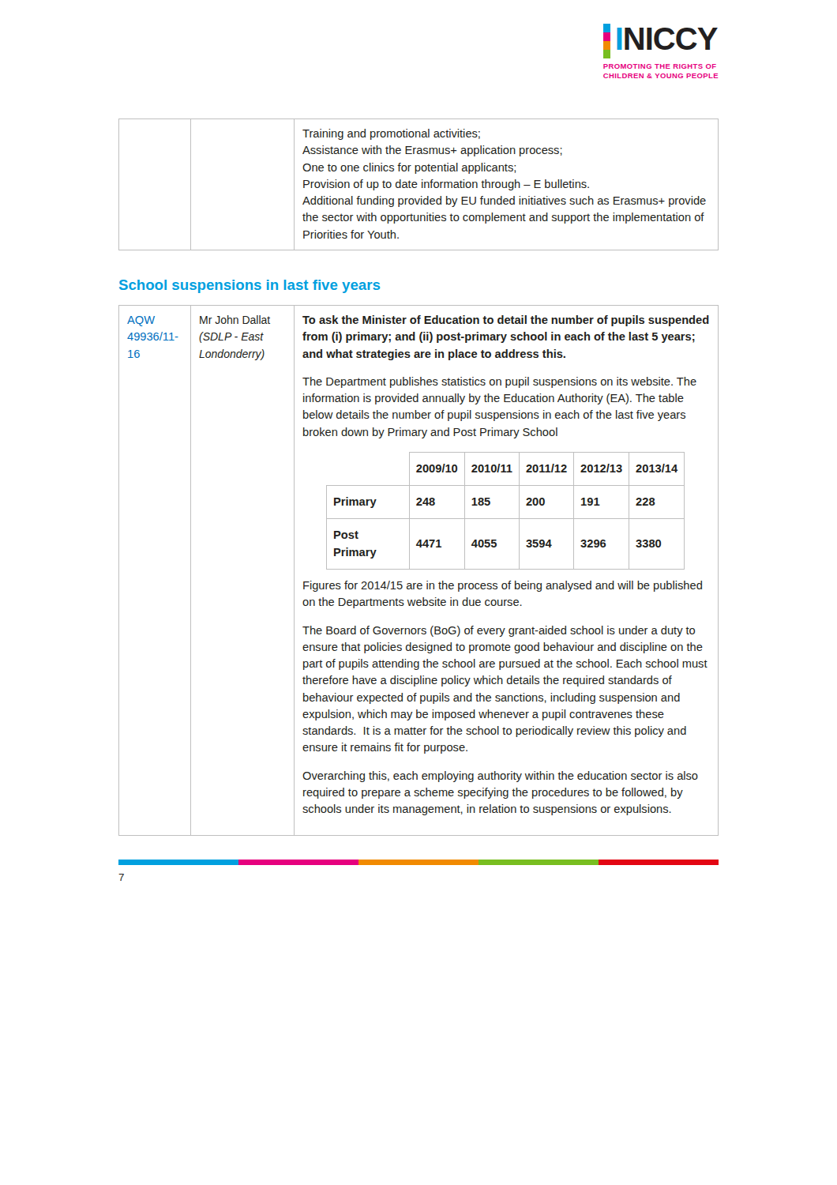INICCY
Promoting the rights of
children & young people
| | | Training and promotional activities; Assistance with the Erasmus+ application process; One to one clinics for potential applicants; Provision of up to date information through – E bulletins. Additional funding provided by EU funded initiatives such as Erasmus+ provide the sector with opportunities to complement and support the implementation of Priorities for Youth. |
School suspensions in last five years
| AQW 49936/11-16 | Mr John Dallat (SDLP - East Londonderry) | To ask the Minister of Education to detail the number of pupils suspended from (i) primary; and (ii) post-primary school in each of the last 5 years; and what strategies are in place to address this. The Department publishes statistics on pupil suspensions on its website. The information is provided annually by the Education Authority (EA). The table below details the number of pupil suspensions in each of the last five years broken down by Primary and Post Primary School / / 2009/10 / 2010/11 / 2011/12 / 2012/13 / 2013/14 / / --- / --- / --- / --- / --- / --- / / Primary / 248 / 185 / 200 / 191 / 228 / / Post Primary / 4471 / 4055 / 3594 / 3296 / 3380 / Figures for 2014/15 are in the process of being analysed and will be published on the Departments website in due course. The Board of Governors (BoG) of every grant-aided school is under a duty to ensure that policies designed to promote good behaviour and discipline on the part of pupils attending the school are pursued at the school. Each school must therefore have a discipline policy which details the required standards of behaviour expected of pupils and the sanctions, including suspension and expulsion, which may be imposed whenever a pupil contravenes these standards. It is a matter for the school to periodically review this policy and ensure it remains fit for purpose. Overarching this, each employing authority within the education sector is also required to prepare a scheme specifying the procedures to be followed, by schools under its management, in relation to suspensions or expulsions. |
7